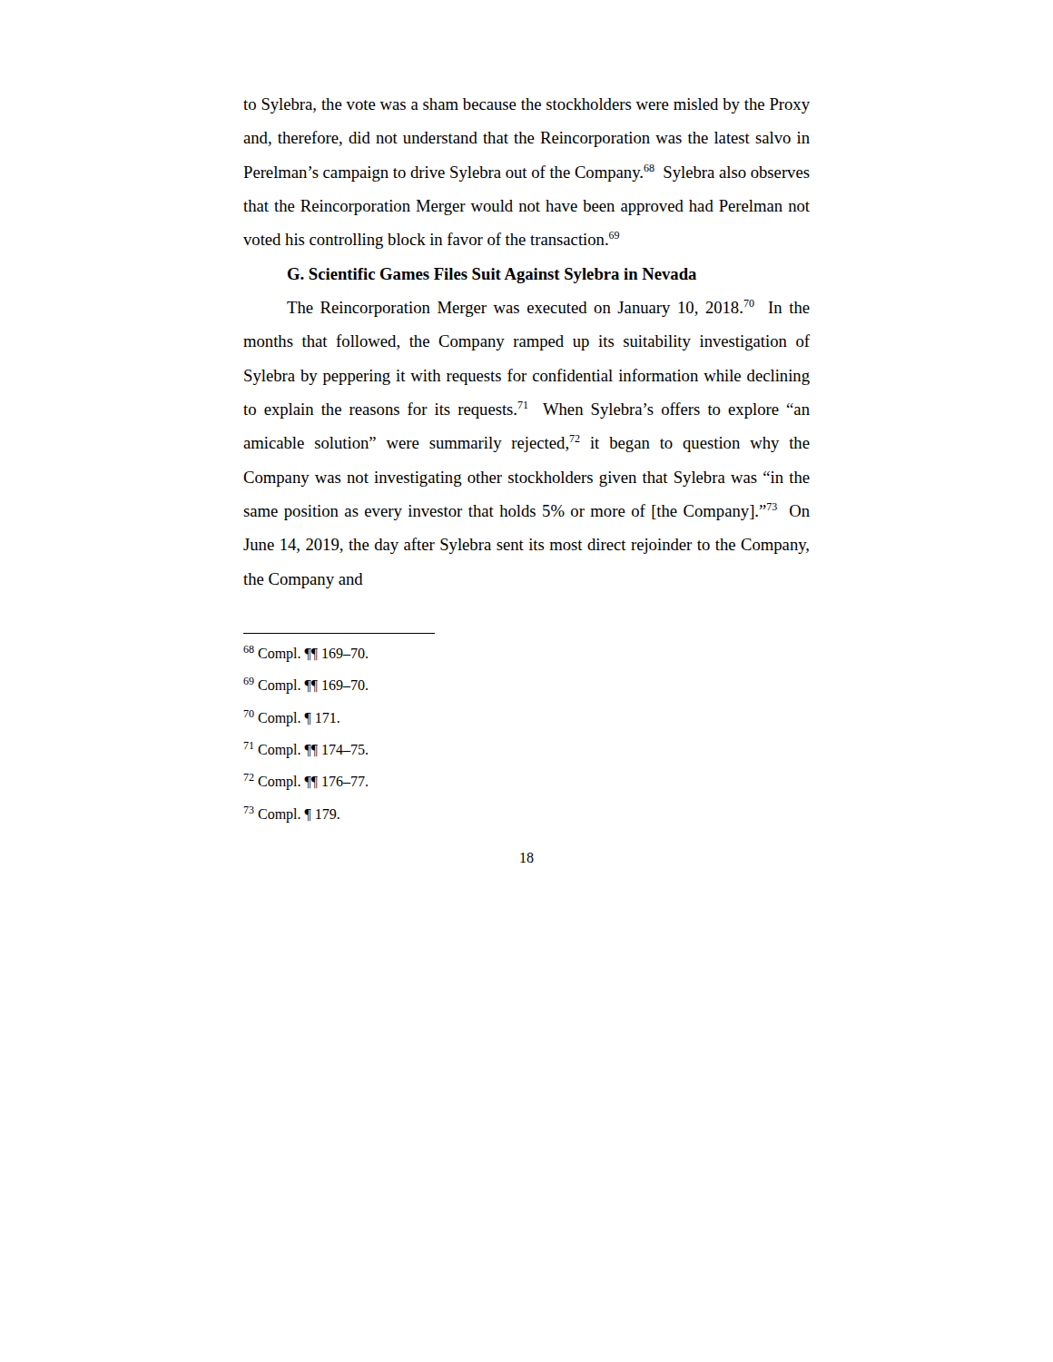to Sylebra, the vote was a sham because the stockholders were misled by the Proxy and, therefore, did not understand that the Reincorporation was the latest salvo in Perelman’s campaign to drive Sylebra out of the Company.68 Sylebra also observes that the Reincorporation Merger would not have been approved had Perelman not voted his controlling block in favor of the transaction.69
G. Scientific Games Files Suit Against Sylebra in Nevada
The Reincorporation Merger was executed on January 10, 2018.70 In the months that followed, the Company ramped up its suitability investigation of Sylebra by peppering it with requests for confidential information while declining to explain the reasons for its requests.71 When Sylebra’s offers to explore “an amicable solution” were summarily rejected,72 it began to question why the Company was not investigating other stockholders given that Sylebra was “in the same position as every investor that holds 5% or more of [the Company].”73 On June 14, 2019, the day after Sylebra sent its most direct rejoinder to the Company, the Company and
68 Compl. ¶¶ 169–70.
69 Compl. ¶¶ 169–70.
70 Compl. ¶ 171.
71 Compl. ¶¶ 174–75.
72 Compl. ¶¶ 176–77.
73 Compl. ¶ 179.
18